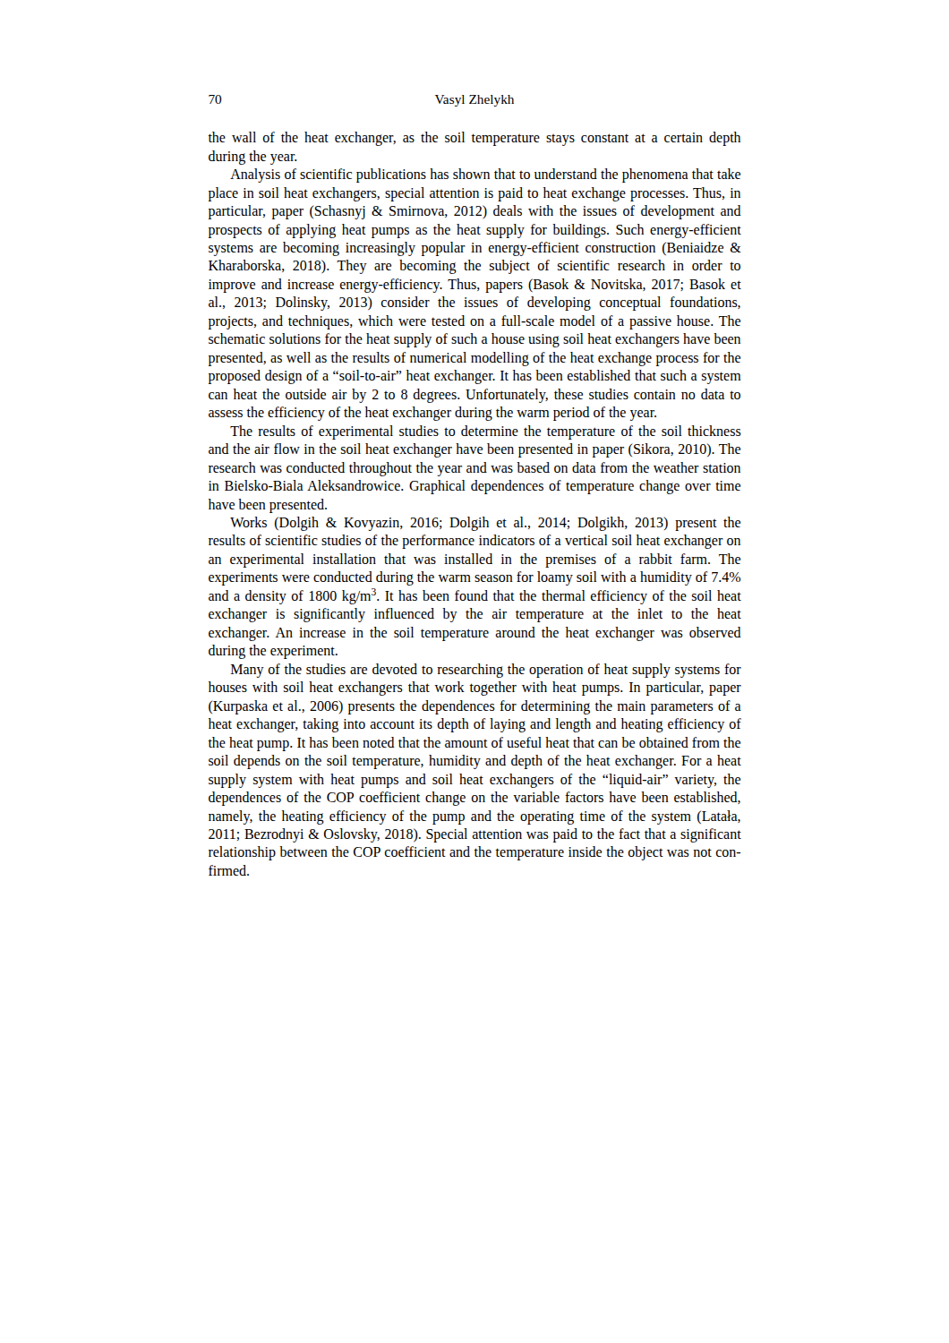70 Vasyl Zhelykh
the wall of the heat exchanger, as the soil temperature stays constant at a certain depth during the year.
Analysis of scientific publications has shown that to understand the phenomena that take place in soil heat exchangers, special attention is paid to heat exchange processes. Thus, in particular, paper (Schasnyj & Smirnova, 2012) deals with the issues of development and prospects of applying heat pumps as the heat supply for buildings. Such energy-efficient systems are becoming increasingly popular in energy-efficient construction (Beniaidze & Kharaborska, 2018). They are becoming the subject of scientific research in order to improve and increase energy-efficiency. Thus, papers (Basok & Novitska, 2017; Basok et al., 2013; Dolinsky, 2013) consider the issues of developing conceptual foundations, projects, and techniques, which were tested on a full-scale model of a passive house. The schematic solutions for the heat supply of such a house using soil heat exchangers have been presented, as well as the results of numerical modelling of the heat exchange process for the proposed design of a “soil-to-air” heat exchanger. It has been established that such a system can heat the outside air by 2 to 8 degrees. Unfortunately, these studies contain no data to assess the efficiency of the heat exchanger during the warm period of the year.
The results of experimental studies to determine the temperature of the soil thick­ness and the air flow in the soil heat exchanger have been presented in paper (Sikora, 2010). The research was conducted throughout the year and was based on data from the weather station in Bielsko-Biala Aleksandrowice. Graphical dependences of tem­perature change over time have been presented.
Works (Dolgih & Kovyazin, 2016; Dolgih et al., 2014; Dolgikh, 2013) present the results of scientific studies of the performance indicators of a vertical soil heat exchanger on an experimental installation that was installed in the premises of a rabbit farm. The experiments were conducted during the warm season for loamy soil with a humidity of 7.4% and a density of 1800 kg/m3. It has been found that the thermal efficiency of the soil heat exchanger is significantly influenced by the air temperature at the inlet to the heat exchanger. An increase in the soil temperature around the heat exchanger was observed during the experiment.
Many of the studies are devoted to researching the operation of heat supply sys­tems for houses with soil heat exchangers that work together with heat pumps. In particular, paper (Kurpaska et al., 2006) presents the dependences for determining the main parameters of a heat exchanger, taking into account its depth of laying and length and heating efficiency of the heat pump. It has been noted that the amount of useful heat that can be obtained from the soil depends on the soil temperature, humidity and depth of the heat exchanger. For a heat supply system with heat pumps and soil heat exchangers of the “liquid-air” variety, the dependences of the COP coefficient change on the variable factors have been established, namely, the heating efficiency of the pump and the operating time of the system (Latała, 2011; Bezrodnyi & Oslovsky, 2018). Special attention was paid to the fact that a significant relation­ship between the COP coefficient and the temperature inside the object was not con­firmed.